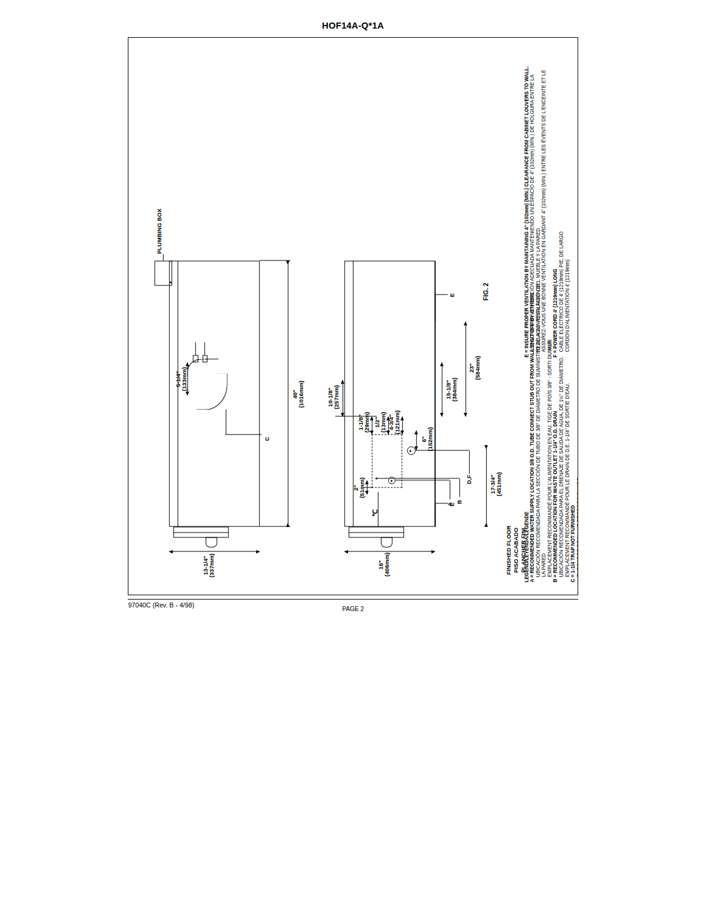HOF14A-Q*1A
============================================================ RIGHT-HAND (upper in rotated space) ELEVATION: side view ============================================================
PLUMBING BOX
5-1/4"
(133mm)
13-1/4"
(337mm)
C
40"
(1016mm)
============================================================ LEFT-HAND (lower in rotated space) ELEVATION: front view ============================================================
16"
(406mm)
℃
2"
(51mm)
1-1/8"
(29mm)
1/2"
(13mm)
4-3/4"
(121mm)
6"
(152mm)
10-1/8"
(257mm)
15-1/8"
(384mm)
23"
(584mm)
17-3/4"
(451mm)
FIG. 2
A
B
D,F
E
E
FINISHED FLOOR
PISO ACABADO
PLANCHER FINI
============================================================ LEGEND BLOCK (bottom of rotated space) ============================================================
LEGEND/LEYENDA/LÉGENDE
A = RECOMMENDED WATER SUPPLY LOCATION 3/8 O.D. TUBE CONNECT STUB OUT FROM WALL SHUT OFF BY OTHERS
UBICACIÓN RECOMENDADA PARA LA SECCIÓN DE TUBO DE 3/8" DE DIÁMETRO DE SUMINISTRO DE AGUA RESALTADO DE
LA PARED
EMPLACEMENT RECOMMANDÉ POUR L'ALIMENTATION EN EAU. TIGE DE PO/S 3/8" - SORTI DU MUR
B = RECOMMENDED LOCATION FOR WASTE OUTLET 1-1/4" O.D. DRAIN
UBICACIÓN RECOMENDADA PARA EL DRENAJE DE SALIDA DE AGUA, DE 1¼" DE DIÁMETRO.
EMPLACEMENT RECOMMANDÉ POUR LE DRAIN DE D.E. 1-1/4" DE SORTIE D'EAU.
C = 1-1/4 TRAP NOT FURNISHED
PURGADOR DE 1¼ NO PROPORCIONADO
SIPHON 1-1/4 NON FOURNI
D = ELECTRICAL OUTLET LOCATION WITH GROUND FAULT CIRCUIT INTERRUPTER (GFCI)
UBICACIÓN DE LA TOMA DE ELECTRICIDAD
EMPLACEMENT DE LA PRISE DE COURANT
E = INSURE PROPER VENTILATION BY MAINTAINING 4" (102mm) (MIN.) CLEARANCE FROM CABINET LOUVERS TO WALL.
ASEGURE UNA VENTILACIÓN ADECUADA MANTENIENDO UN ESPACIO DE 4" (102mm) (MÍN.) DE HOLGURA ENTRE LA
REJILLA DE VENTILACIÓN DEL MUEBLE Y LA PARED
ASSUREZ-VOUS UNE BONNE VENTILATION EN GARDANT 4" (102mm) (MIN.) ENTRE LES ÉVENTS DE L'ENCEINTE ET LE
MUR.
F = POWER CORD 4' (1219mm) LONG
CABLE ELÉCTRICO DE 4' (1219mm) PIE, DE LARGO
CORDON D'ALIMENTATION 4' (1219mm)
97040C (Rev. B - 4/98)
PAGE 2